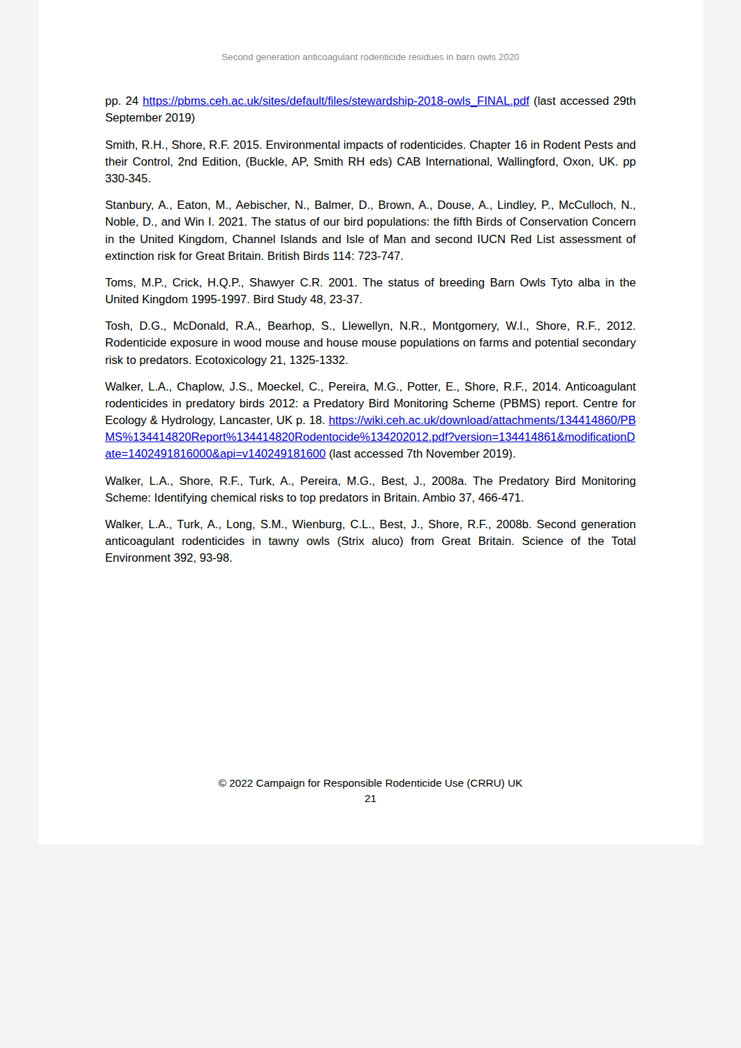Second generation anticoagulant rodenticide residues in barn owls 2020
pp. 24 https://pbms.ceh.ac.uk/sites/default/files/stewardship-2018-owls_FINAL.pdf (last accessed 29th September 2019)
Smith, R.H., Shore, R.F. 2015. Environmental impacts of rodenticides. Chapter 16 in Rodent Pests and their Control, 2nd Edition, (Buckle, AP, Smith RH eds) CAB International, Wallingford, Oxon, UK. pp 330-345.
Stanbury, A., Eaton, M., Aebischer, N., Balmer, D., Brown, A., Douse, A., Lindley, P., McCulloch, N., Noble, D., and Win I. 2021. The status of our bird populations: the fifth Birds of Conservation Concern in the United Kingdom, Channel Islands and Isle of Man and second IUCN Red List assessment of extinction risk for Great Britain. British Birds 114: 723-747.
Toms, M.P., Crick, H.Q.P., Shawyer C.R. 2001. The status of breeding Barn Owls Tyto alba in the United Kingdom 1995-1997. Bird Study 48, 23-37.
Tosh, D.G., McDonald, R.A., Bearhop, S., Llewellyn, N.R., Montgomery, W.I., Shore, R.F., 2012. Rodenticide exposure in wood mouse and house mouse populations on farms and potential secondary risk to predators. Ecotoxicology 21, 1325-1332.
Walker, L.A., Chaplow, J.S., Moeckel, C., Pereira, M.G., Potter, E., Shore, R.F., 2014. Anticoagulant rodenticides in predatory birds 2012: a Predatory Bird Monitoring Scheme (PBMS) report. Centre for Ecology & Hydrology, Lancaster, UK p. 18. https://wiki.ceh.ac.uk/download/attachments/134414860/PBMS%134414820Report%134414820Rodentocide%134202012.pdf?version=134414861&modificationDate=1402491816000&api=v140249181600 (last accessed 7th November 2019).
Walker, L.A., Shore, R.F., Turk, A., Pereira, M.G., Best, J., 2008a. The Predatory Bird Monitoring Scheme: Identifying chemical risks to top predators in Britain. Ambio 37, 466-471.
Walker, L.A., Turk, A., Long, S.M., Wienburg, C.L., Best, J., Shore, R.F., 2008b. Second generation anticoagulant rodenticides in tawny owls (Strix aluco) from Great Britain. Science of the Total Environment 392, 93-98.
© 2022 Campaign for Responsible Rodenticide Use (CRRU) UK
21